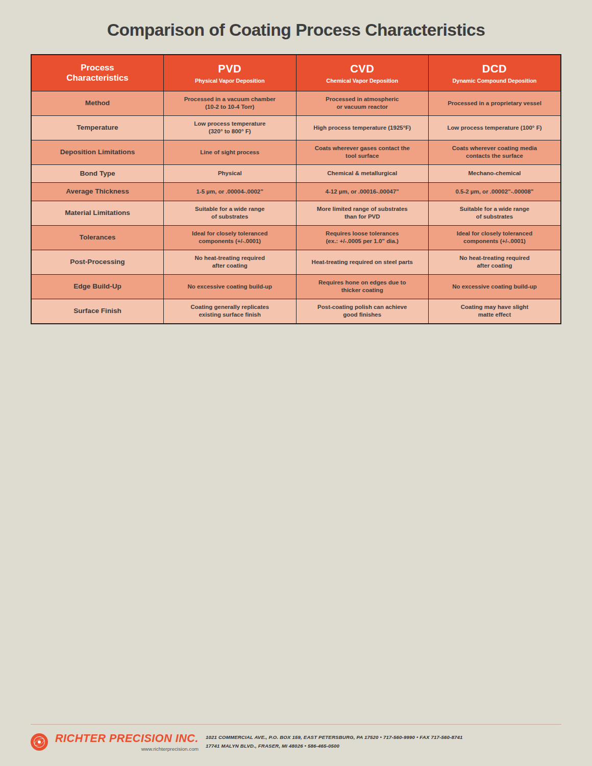Comparison of Coating Process Characteristics
| Process Characteristics | PVD Physical Vapor Deposition | CVD Chemical Vapor Deposition | DCD Dynamic Compound Deposition |
| --- | --- | --- | --- |
| Method | Processed in a vacuum chamber (10-2 to 10-4 Torr) | Processed in atmospheric or vacuum reactor | Processed in a proprietary vessel |
| Temperature | Low process temperature (320° to 800° F) | High process temperature (1925°F) | Low process temperature (100° F) |
| Deposition Limitations | Line of sight process | Coats wherever gases contact the tool surface | Coats wherever coating media contacts the surface |
| Bond Type | Physical | Chemical & metallurgical | Mechano-chemical |
| Average Thickness | 1-5 µm, or .00004-.0002” | 4-12 µm, or .00016-.00047” | 0.5-2 µm, or .00002”-.00008” |
| Material Limitations | Suitable for a wide range of substrates | More limited range of substrates than for PVD | Suitable for a wide range of substrates |
| Tolerances | Ideal for closely toleranced components (+/-.0001) | Requires loose tolerances (ex.: +/-.0005 per 1.0” dia.) | Ideal for closely toleranced components (+/-.0001) |
| Post-Processing | No heat-treating required after coating | Heat-treating required on steel parts | No heat-treating required after coating |
| Edge Build-Up | No excessive coating build-up | Requires hone on edges due to thicker coating | No excessive coating build-up |
| Surface Finish | Coating generally replicates existing surface finish | Post-coating polish can achieve good finishes | Coating may have slight matte effect |
RICHTER PRECISION INC.
www.richterprecision.com
1021 COMMERCIAL AVE., P.O. BOX 159, EAST PETERSBURG, PA 17520 • 717-560-9990 • FAX 717-560-8741
17741 MALYN BLVD., FRASER, MI 48026 • 586-465-0500